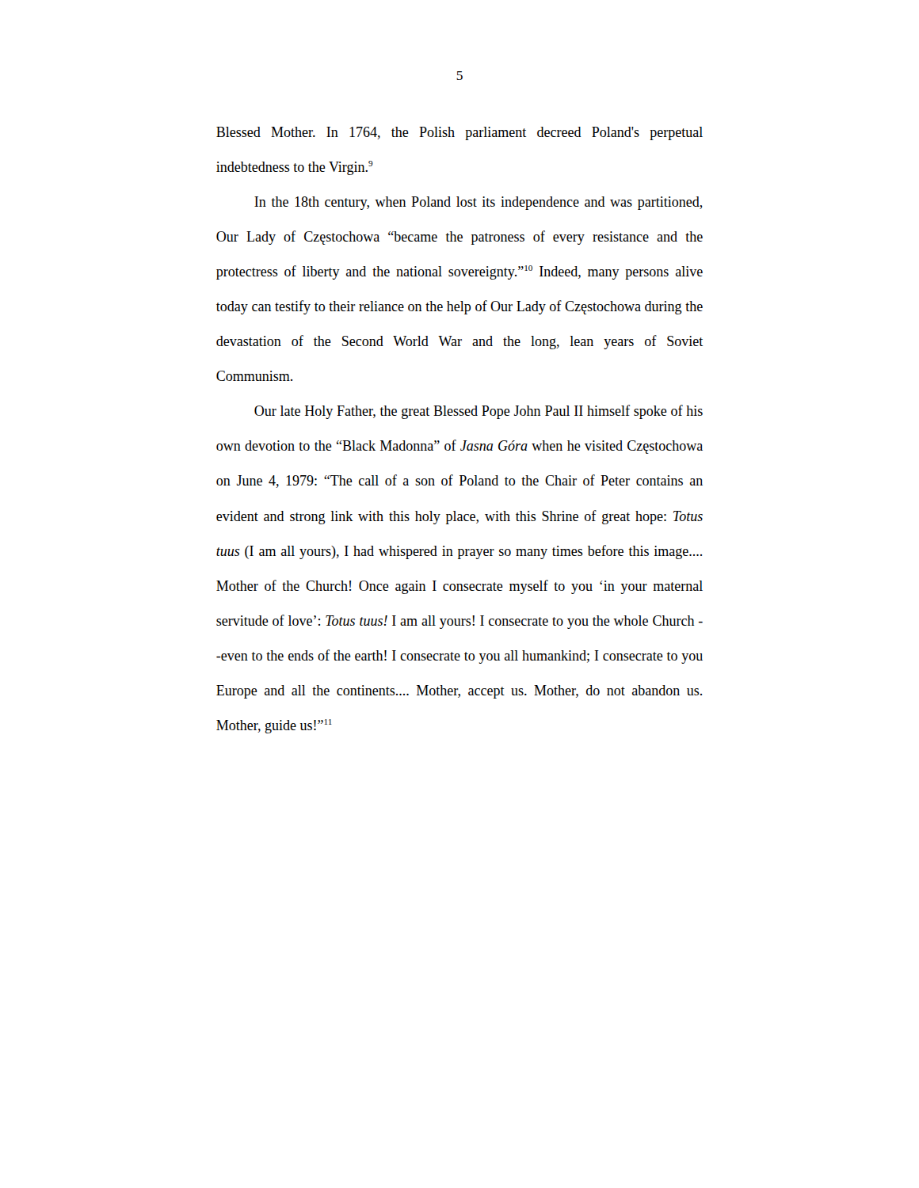5
Blessed Mother. In 1764, the Polish parliament decreed Poland's perpetual indebtedness to the Virgin.9
In the 18th century, when Poland lost its independence and was partitioned, Our Lady of Częstochowa “became the patroness of every resistance and the protectress of liberty and the national sovereignty.”10 Indeed, many persons alive today can testify to their reliance on the help of Our Lady of Częstochowa during the devastation of the Second World War and the long, lean years of Soviet Communism.
Our late Holy Father, the great Blessed Pope John Paul II himself spoke of his own devotion to the “Black Madonna” of Jasna Góra when he visited Częstochowa on June 4, 1979: “The call of a son of Poland to the Chair of Peter contains an evident and strong link with this holy place, with this Shrine of great hope: Totus tuus (I am all yours), I had whispered in prayer so many times before this image.... Mother of the Church! Once again I consecrate myself to you ‘in your maternal servitude of love’: Totus tuus! I am all yours! I consecrate to you the whole Church --even to the ends of the earth! I consecrate to you all humankind; I consecrate to you Europe and all the continents.... Mother, accept us. Mother, do not abandon us. Mother, guide us!”11